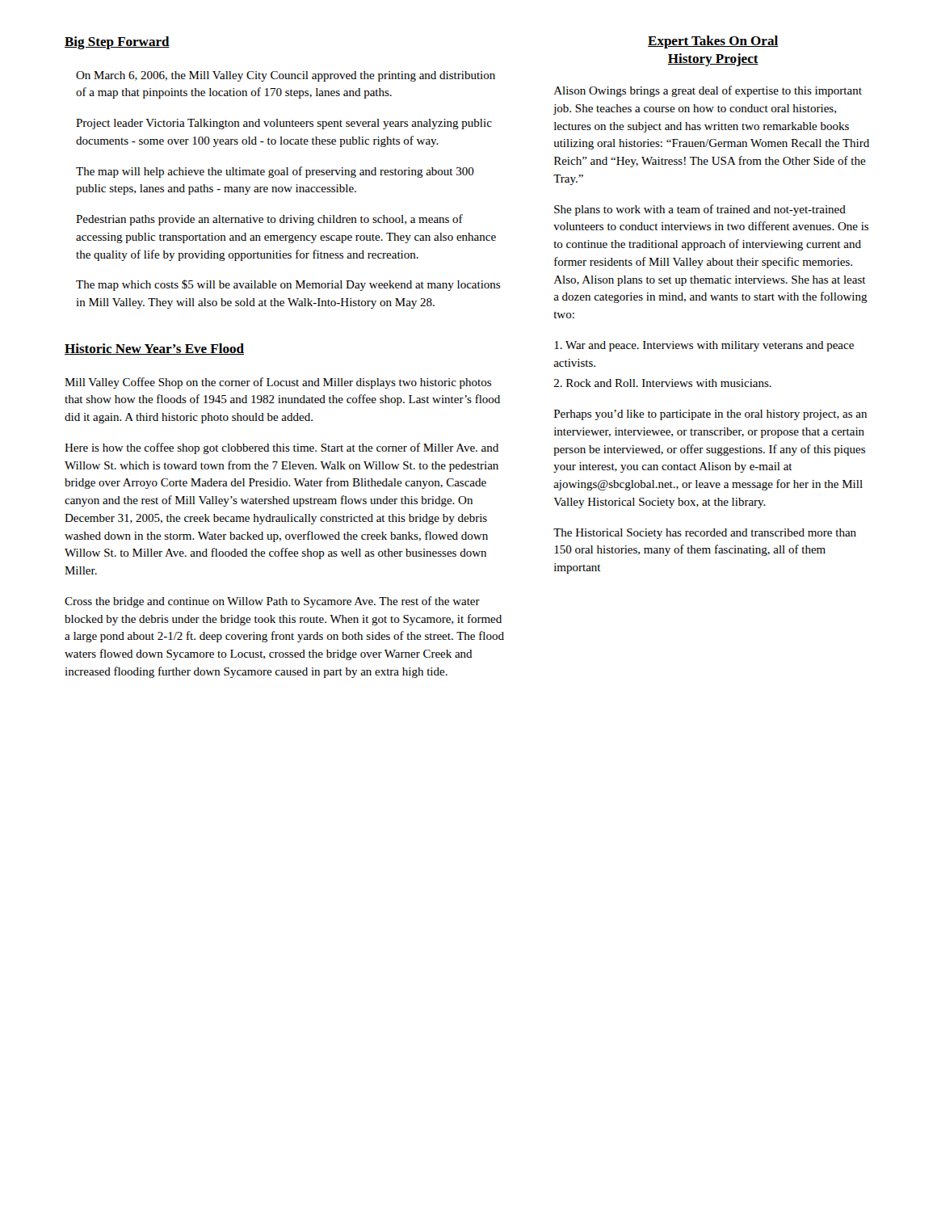Big Step Forward
On March 6, 2006, the Mill Valley City Council approved the printing and distribution of a map that pinpoints the location of 170 steps, lanes and paths.
Project leader Victoria Talkington and volunteers spent several years analyzing public documents - some over 100 years old - to locate these public rights of way.
The map will help achieve the ultimate goal of preserving and restoring about 300 public steps, lanes and paths - many are now inaccessible.
Pedestrian paths provide an alternative to driving children to school, a means of accessing public transportation and an emergency escape route. They can also enhance the quality of life by providing opportunities for fitness and recreation.
The map which costs $5 will be available on Memorial Day weekend at many locations in Mill Valley. They will also be sold at the Walk-Into-History on May 28.
Historic New Year’s Eve Flood
Mill Valley Coffee Shop on the corner of Locust and Miller displays two historic photos that show how the floods of 1945 and 1982 inundated the coffee shop. Last winter’s flood did it again. A third historic photo should be added.
Here is how the coffee shop got clobbered this time. Start at the corner of Miller Ave. and Willow St. which is toward town from the 7 Eleven. Walk on Willow St. to the pedestrian bridge over Arroyo Corte Madera del Presidio. Water from Blithedale canyon, Cascade canyon and the rest of Mill Valley’s watershed upstream flows under this bridge. On December 31, 2005, the creek became hydraulically constricted at this bridge by debris washed down in the storm. Water backed up, overflowed the creek banks, flowed down Willow St. to Miller Ave. and flooded the coffee shop as well as other businesses down Miller.
Cross the bridge and continue on Willow Path to Sycamore Ave. The rest of the water blocked by the debris under the bridge took this route. When it got to Sycamore, it formed a large pond about 2-1/2 ft. deep covering front yards on both sides of the street. The flood waters flowed down Sycamore to Locust, crossed the bridge over Warner Creek and increased flooding further down Sycamore caused in part by an extra high tide.
Expert Takes On Oral
History Project
Alison Owings brings a great deal of expertise to this important job. She teaches a course on how to conduct oral histories, lectures on the subject and has written two remarkable books utilizing oral histories: “Frauen/German Women Recall the Third Reich” and “Hey, Waitress! The USA from the Other Side of the Tray.”
She plans to work with a team of trained and not-yet-trained volunteers to conduct interviews in two different avenues. One is to continue the traditional approach of interviewing current and former residents of Mill Valley about their specific memories. Also, Alison plans to set up thematic interviews. She has at least a dozen categories in mind, and wants to start with the following two:
1. War and peace. Interviews with military veterans and peace activists.
2. Rock and Roll. Interviews with musicians.
Perhaps you’d like to participate in the oral history project, as an interviewer, interviewee, or transcriber, or propose that a certain person be interviewed, or offer suggestions. If any of this piques your interest, you can contact Alison by e-mail at ajowings@sbcglobal.net., or leave a message for her in the Mill Valley Historical Society box, at the library.
The Historical Society has recorded and transcribed more than 150 oral histories, many of them fascinating, all of them important